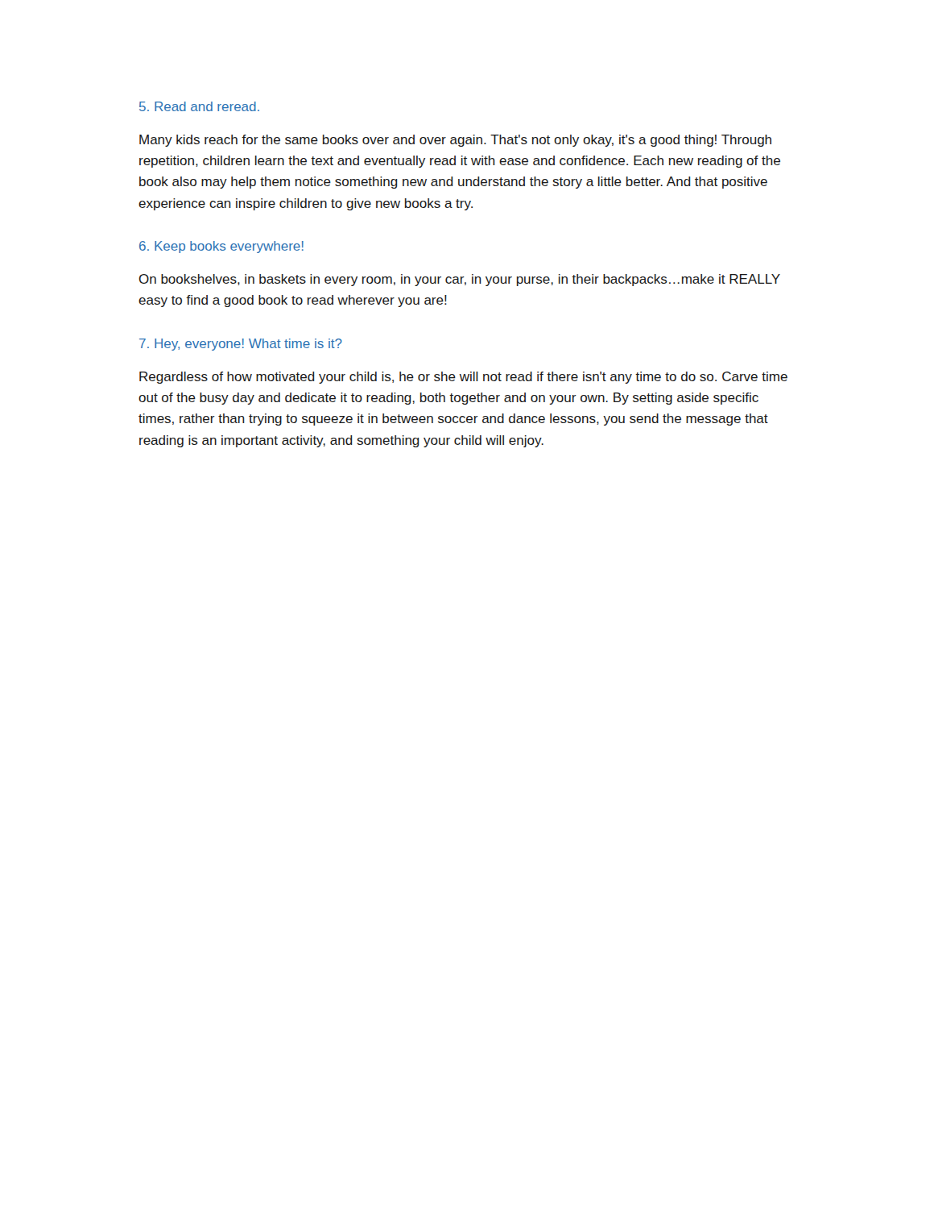5. Read and reread.
Many kids reach for the same books over and over again. That's not only okay, it's a good thing! Through repetition, children learn the text and eventually read it with ease and confidence. Each new reading of the book also may help them notice something new and understand the story a little better. And that positive experience can inspire children to give new books a try.
6. Keep books everywhere!
On bookshelves, in baskets in every room, in your car, in your purse, in their backpacks…make it REALLY easy to find a good book to read wherever you are!
7. Hey, everyone! What time is it?
Regardless of how motivated your child is, he or she will not read if there isn't any time to do so. Carve time out of the busy day and dedicate it to reading, both together and on your own. By setting aside specific times, rather than trying to squeeze it in between soccer and dance lessons, you send the message that reading is an important activity, and something your child will enjoy.